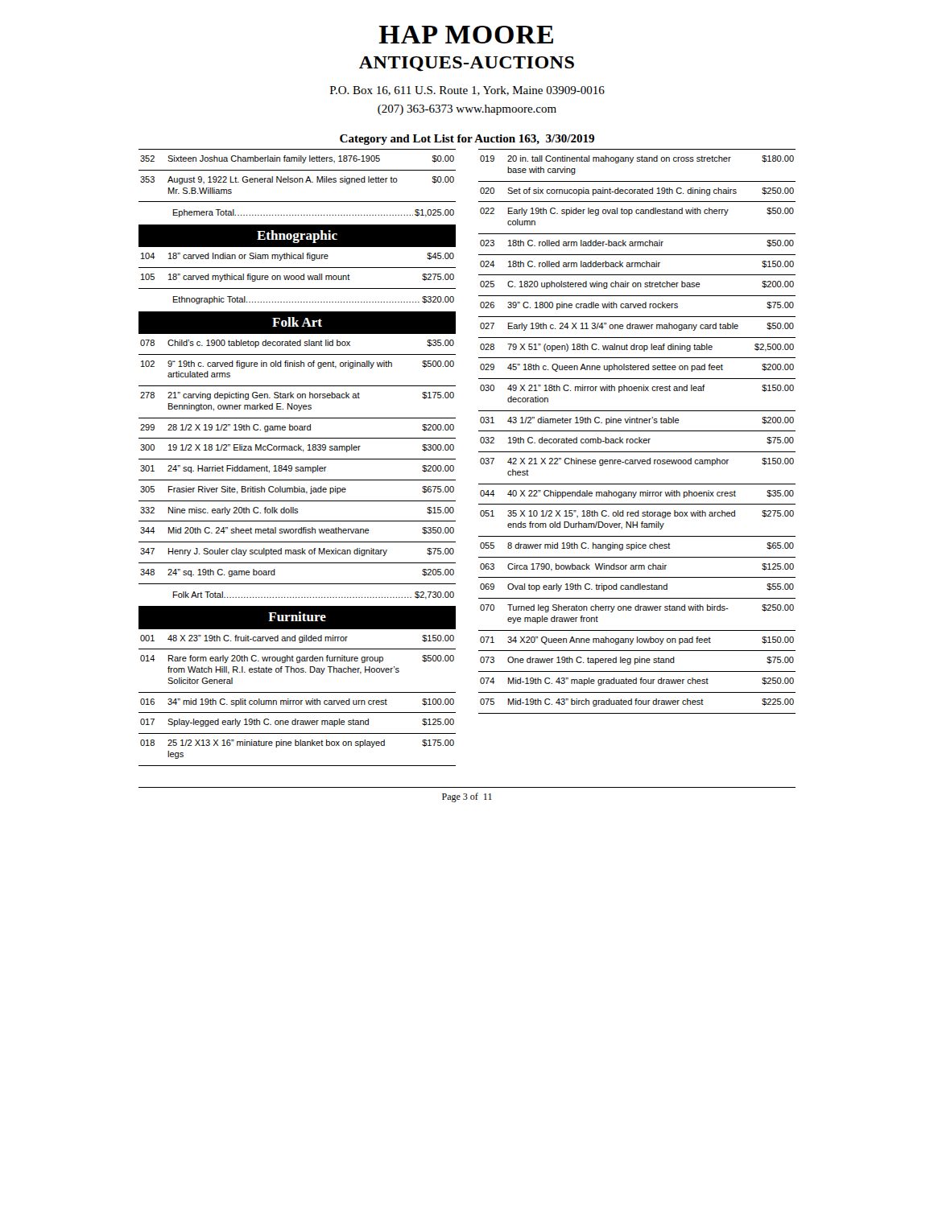HAP MOORE
ANTIQUES-AUCTIONS
P.O. Box 16, 611 U.S. Route 1, York, Maine 03909-0016
(207) 363-6373 www.hapmoore.com
Category and Lot List for Auction 163, 3/30/2019
| 352 | Sixteen Joshua Chamberlain family letters, 1876-1905 | $0.00 |
| 353 | August 9, 1922 Lt. General Nelson A. Miles signed letter to Mr. S.B.Williams | $0.00 |
| Ephemera Total .................................................................................................................. $1,025.00 |
| Ethnographic |
| 104 | 18” carved Indian or Siam mythical figure | $45.00 |
| 105 | 18” carved mythical figure on wood wall mount | $275.00 |
| Ethnographic Total .................................................................................................................. $320.00 |
| Folk Art |
| 078 | Child’s c. 1900 tabletop decorated slant lid box | $35.00 |
| 102 | 9“ 19th c. carved figure in old finish of gent, originally with articulated arms | $500.00 |
| 278 | 21” carving depicting Gen. Stark on horseback at Bennington, owner marked E. Noyes | $175.00 |
| 299 | 28 1/2 X 19 1/2” 19th C. game board | $200.00 |
| 300 | 19 1/2 X 18 1/2” Eliza McCormack, 1839 sampler | $300.00 |
| 301 | 24” sq. Harriet Fiddament, 1849 sampler | $200.00 |
| 305 | Frasier River Site, British Columbia, jade pipe | $675.00 |
| 332 | Nine misc. early 20th C. folk dolls | $15.00 |
| 344 | Mid 20th C. 24” sheet metal swordfish weathervane | $350.00 |
| 347 | Henry J. Souler clay sculpted mask of Mexican dignitary | $75.00 |
| 348 | 24” sq. 19th C. game board | $205.00 |
| Folk Art Total .................................................................................................................. $2,730.00 |
| Furniture |
| 001 | 48 X 23” 19th C. fruit-carved and gilded mirror | $150.00 |
| 014 | Rare form early 20th C. wrought garden furniture group from Watch Hill, R.I. estate of Thos. Day Thacher, Hoover’s Solicitor General | $500.00 |
| 016 | 34” mid 19th C. split column mirror with carved urn crest | $100.00 |
| 017 | Splay-legged early 19th C. one drawer maple stand | $125.00 |
| 018 | 25 1/2 X13 X 16” miniature pine blanket box on splayed legs | $175.00 |
| 019 | 20 in. tall Continental mahogany stand on cross stretcher base with carving | $180.00 |
| 020 | Set of six cornucopia paint-decorated 19th C. dining chairs | $250.00 |
| 022 | Early 19th C. spider leg oval top candlestand with cherry column | $50.00 |
| 023 | 18th C. rolled arm ladder-back armchair | $50.00 |
| 024 | 18th C. rolled arm ladderback armchair | $150.00 |
| 025 | C. 1820 upholstered wing chair on stretcher base | $200.00 |
| 026 | 39” C. 1800 pine cradle with carved rockers | $75.00 |
| 027 | Early 19th c. 24 X 11 3/4” one drawer mahogany card table | $50.00 |
| 028 | 79 X 51” (open) 18th C. walnut drop leaf dining table | $2,500.00 |
| 029 | 45” 18th c. Queen Anne upholstered settee on pad feet | $200.00 |
| 030 | 49 X 21” 18th C. mirror with phoenix crest and leaf decoration | $150.00 |
| 031 | 43 1/2” diameter 19th C. pine vintner’s table | $200.00 |
| 032 | 19th C. decorated comb-back rocker | $75.00 |
| 037 | 42 X 21 X 22” Chinese genre-carved rosewood camphor chest | $150.00 |
| 044 | 40 X 22” Chippendale mahogany mirror with phoenix crest | $35.00 |
| 051 | 35 X 10 1/2 X 15”, 18th C. old red storage box with arched ends from old Durham/Dover, NH family | $275.00 |
| 055 | 8 drawer mid 19th C. hanging spice chest | $65.00 |
| 063 | Circa 1790, bowback Windsor arm chair | $125.00 |
| 069 | Oval top early 19th C. tripod candlestand | $55.00 |
| 070 | Turned leg Sheraton cherry one drawer stand with birds-eye maple drawer front | $250.00 |
| 071 | 34 X20” Queen Anne mahogany lowboy on pad feet | $150.00 |
| 073 | One drawer 19th C. tapered leg pine stand | $75.00 |
| 074 | Mid-19th C. 43” maple graduated four drawer chest | $250.00 |
| 075 | Mid-19th C. 43” birch graduated four drawer chest | $225.00 |
Page 3 of 11